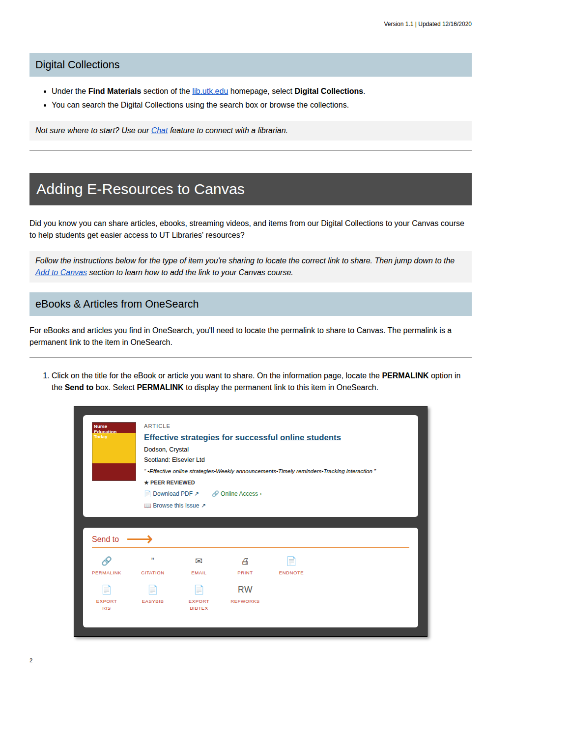Version 1.1 | Updated 12/16/2020
Digital Collections
Under the Find Materials section of the lib.utk.edu homepage, select Digital Collections.
You can search the Digital Collections using the search box or browse the collections.
Not sure where to start? Use our Chat feature to connect with a librarian.
Adding E-Resources to Canvas
Did you know you can share articles, ebooks, streaming videos, and items from our Digital Collections to your Canvas course to help students get easier access to UT Libraries' resources?
Follow the instructions below for the type of item you're sharing to locate the correct link to share. Then jump down to the Add to Canvas section to learn how to add the link to your Canvas course.
eBooks & Articles from OneSearch
For eBooks and articles you find in OneSearch, you'll need to locate the permalink to share to Canvas. The permalink is a permanent link to the item in OneSearch.
Click on the title for the eBook or article you want to share. On the information page, locate the PERMALINK option in the Send to box. Select PERMALINK to display the permanent link to this item in OneSearch.
Nurse Education Today
ARTICLE
Effective strategies for successful online students
Dodson, Crystal
Scotland: Elsevier Ltd
“ •Effective online strategies•Weekly announcements•Timely reminders•Tracking interaction ”
★ PEER REVIEWED
📄 Download PDF ↗ 🔗 Online Access ›
📖 Browse this Issue ↗
Send to ⟶
🔗PERMALINK
”CITATION
✉EMAIL
🖨PRINT
📄ENDNOTE
📄EXPORT RIS
📄EASYBIB
📄EXPORT BIBTEX
RWREFWORKS
2